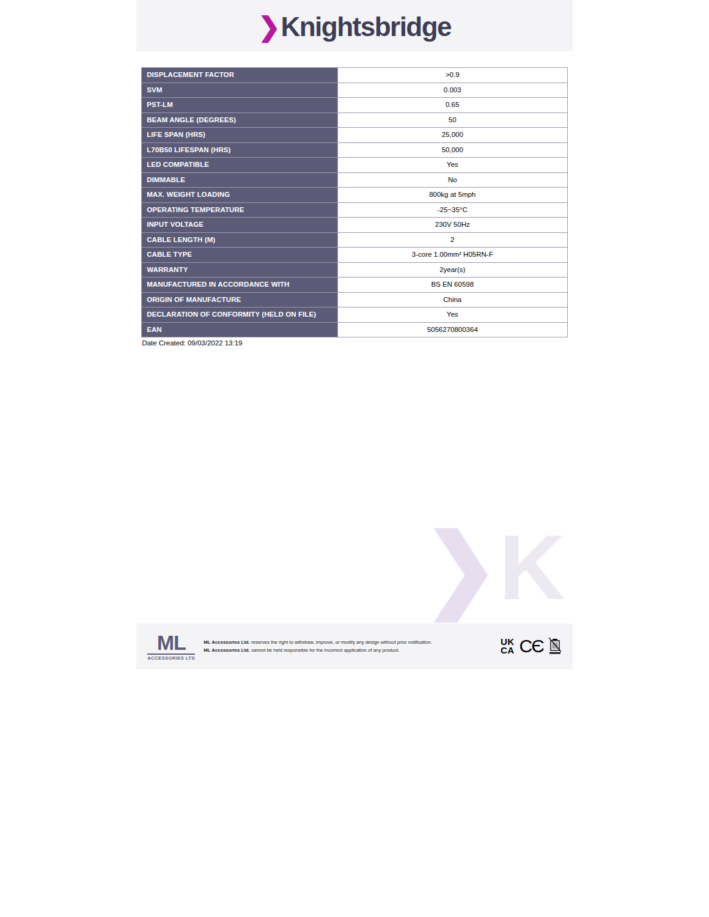❯Knightsbridge
| DISPLACEMENT FACTOR | >0.9 |
| SVM | 0.003 |
| PST-LM | 0.65 |
| BEAM ANGLE (DEGREES) | 50 |
| LIFE SPAN (HRS) | 25,000 |
| L70B50 LIFESPAN (HRS) | 50,000 |
| LED COMPATIBLE | Yes |
| DIMMABLE | No |
| MAX. WEIGHT LOADING | 800kg at 5mph |
| OPERATING TEMPERATURE | -25~35°C |
| INPUT VOLTAGE | 230V 50Hz |
| CABLE LENGTH (M) | 2 |
| CABLE TYPE | 3-core 1.00mm² H05RN-F |
| WARRANTY | 2year(s) |
| MANUFACTURED IN ACCORDANCE WITH | BS EN 60598 |
| ORIGIN OF MANUFACTURE | China |
| DECLARATION OF CONFORMITY (HELD ON FILE) | Yes |
| EAN | 5056270800364 |
Date Created: 09/03/2022 13:19
❯K
ML
ACCESSORIES LTD
ML Accessories Ltd. reserves the right to withdraw, improve, or modify any design without prior notification.
ML Accessories Ltd. cannot be held responsible for the incorrect application of any product.
UK
CA
CЄ